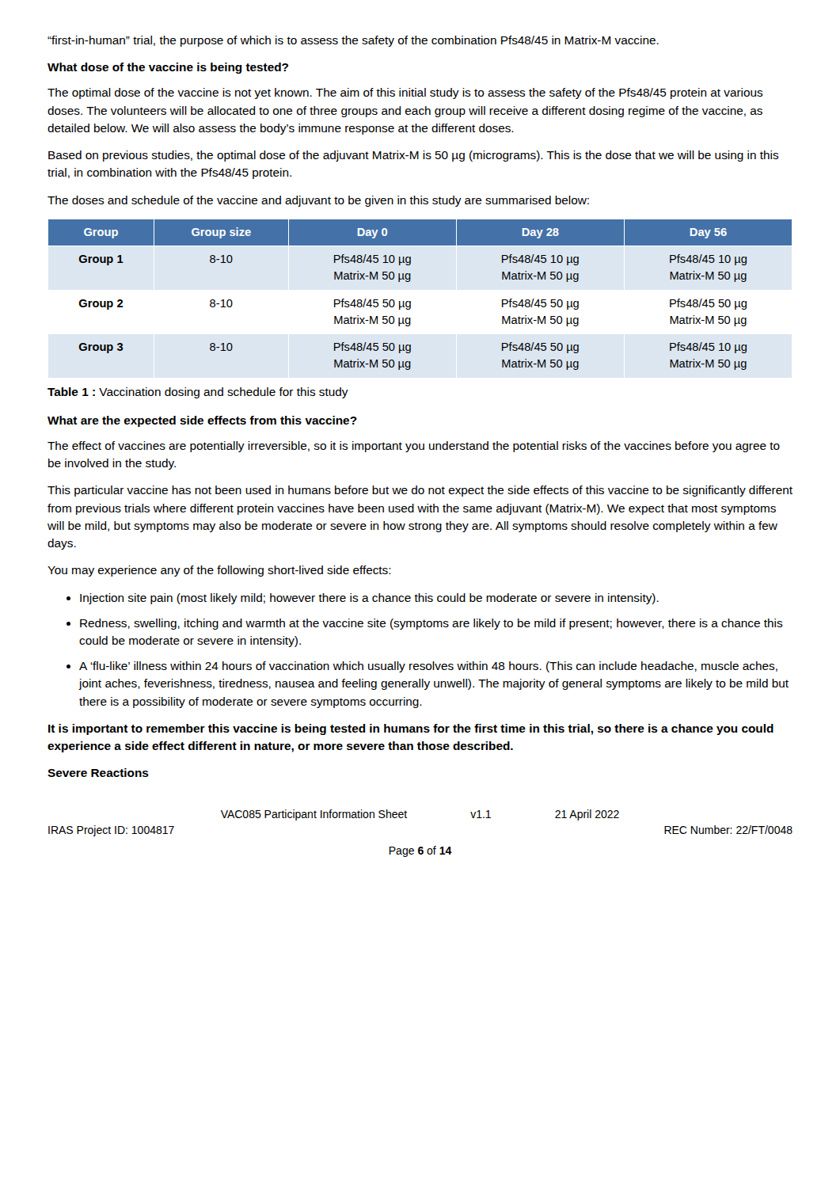“first-in-human” trial, the purpose of which is to assess the safety of the combination Pfs48/45 in Matrix-M vaccine.
What dose of the vaccine is being tested?
The optimal dose of the vaccine is not yet known. The aim of this initial study is to assess the safety of the Pfs48/45 protein at various doses. The volunteers will be allocated to one of three groups and each group will receive a different dosing regime of the vaccine, as detailed below. We will also assess the body’s immune response at the different doses.
Based on previous studies, the optimal dose of the adjuvant Matrix-M is 50 µg (micrograms). This is the dose that we will be using in this trial, in combination with the Pfs48/45 protein.
The doses and schedule of the vaccine and adjuvant to be given in this study are summarised below:
| Group | Group size | Day 0 | Day 28 | Day 56 |
| --- | --- | --- | --- | --- |
| Group 1 | 8-10 | Pfs48/45 10 µg Matrix-M 50 µg | Pfs48/45 10 µg Matrix-M 50 µg | Pfs48/45 10 µg Matrix-M 50 µg |
| Group 2 | 8-10 | Pfs48/45 50 µg Matrix-M 50 µg | Pfs48/45 50 µg Matrix-M 50 µg | Pfs48/45 50 µg Matrix-M 50 µg |
| Group 3 | 8-10 | Pfs48/45 50 µg Matrix-M 50 µg | Pfs48/45 50 µg Matrix-M 50 µg | Pfs48/45 10 µg Matrix-M 50 µg |
Table 1 : Vaccination dosing and schedule for this study
What are the expected side effects from this vaccine?
The effect of vaccines are potentially irreversible, so it is important you understand the potential risks of the vaccines before you agree to be involved in the study.
This particular vaccine has not been used in humans before but we do not expect the side effects of this vaccine to be significantly different from previous trials where different protein vaccines have been used with the same adjuvant (Matrix-M). We expect that most symptoms will be mild, but symptoms may also be moderate or severe in how strong they are. All symptoms should resolve completely within a few days.
You may experience any of the following short-lived side effects:
Injection site pain (most likely mild; however there is a chance this could be moderate or severe in intensity).
Redness, swelling, itching and warmth at the vaccine site (symptoms are likely to be mild if present; however, there is a chance this could be moderate or severe in intensity).
A ‘flu-like’ illness within 24 hours of vaccination which usually resolves within 48 hours. (This can include headache, muscle aches, joint aches, feverishness, tiredness, nausea and feeling generally unwell). The majority of general symptoms are likely to be mild but there is a possibility of moderate or severe symptoms occurring.
It is important to remember this vaccine is being tested in humans for the first time in this trial, so there is a chance you could experience a side effect different in nature, or more severe than those described.
Severe Reactions
VAC085 Participant Information Sheet v1.1 21 April 2022
IRAS Project ID: 1004817 REC Number: 22/FT/0048
Page 6 of 14